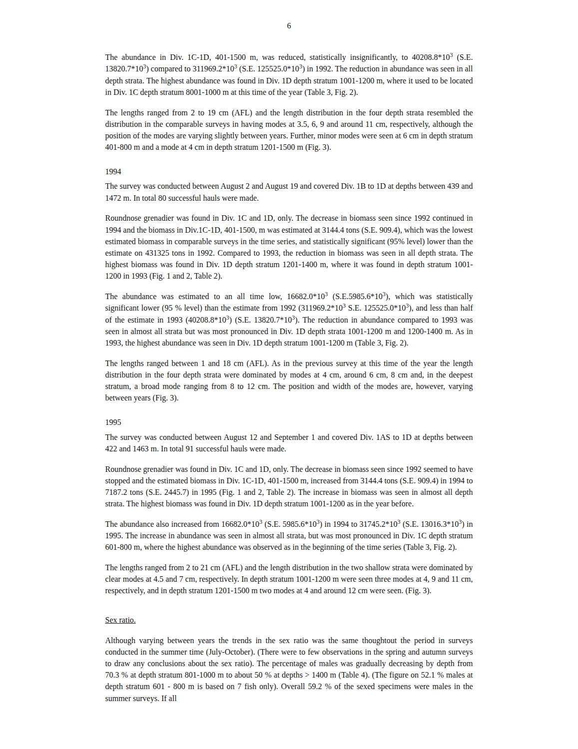6
The abundance in Div. 1C-1D, 401-1500 m, was reduced, statistically insignificantly, to 40208.8*103 (S.E. 13820.7*103) compared to 311969.2*103 (S.E. 125525.0*103) in 1992. The reduction in abundance was seen in all depth strata. The highest abundance was found in Div. 1D depth stratum 1001-1200 m, where it used to be located in Div. 1C depth stratum 8001-1000 m at this time of the year (Table 3, Fig. 2).
The lengths ranged from 2 to 19 cm (AFL) and the length distribution in the four depth strata resembled the distribution in the comparable surveys in having modes at 3.5, 6, 9 and around 11 cm, respectively, although the position of the modes are varying slightly between years. Further, minor modes were seen at 6 cm in depth stratum 401-800 m and a mode at 4 cm in depth stratum 1201-1500 m (Fig. 3).
1994
The survey was conducted between August 2 and August 19 and covered Div. 1B to 1D at depths between 439 and 1472 m. In total 80 successful hauls were made.
Roundnose grenadier was found in Div. 1C and 1D, only. The decrease in biomass seen since 1992 continued in 1994 and the biomass in Div.1C-1D, 401-1500, m was estimated at 3144.4 tons (S.E. 909.4), which was the lowest estimated biomass in comparable surveys in the time series, and statistically significant (95% level) lower than the estimate on 431325 tons in 1992. Compared to 1993, the reduction in biomass was seen in all depth strata. The highest biomass was found in Div. 1D depth stratum 1201-1400 m, where it was found in depth stratum 1001-1200 in 1993 (Fig. 1 and 2, Table 2).
The abundance was estimated to an all time low, 16682.0*103 (S.E.5985.6*103), which was statistically significant lower (95 % level) than the estimate from 1992 (311969.2*103 S.E. 125525.0*103), and less than half of the estimate in 1993 (40208.8*103) (S.E. 13820.7*103). The reduction in abundance compared to 1993 was seen in almost all strata but was most pronounced in Div. 1D depth strata 1001-1200 m and 1200-1400 m. As in 1993, the highest abundance was seen in Div. 1D depth stratum 1001-1200 m (Table 3, Fig. 2).
The lengths ranged between 1 and 18 cm (AFL). As in the previous survey at this time of the year the length distribution in the four depth strata were dominated by modes at 4 cm, around 6 cm, 8 cm and, in the deepest stratum, a broad mode ranging from 8 to 12 cm. The position and width of the modes are, however, varying between years (Fig. 3).
1995
The survey was conducted between August 12 and September 1 and covered Div. 1AS to 1D at depths between 422 and 1463 m. In total 91 successful hauls were made.
Roundnose grenadier was found in Div. 1C and 1D, only. The decrease in biomass seen since 1992 seemed to have stopped and the estimated biomass in Div. 1C-1D, 401-1500 m, increased from 3144.4 tons (S.E. 909.4) in 1994 to 7187.2 tons (S.E. 2445.7) in 1995 (Fig. 1 and 2, Table 2). The increase in biomass was seen in almost all depth strata. The highest biomass was found in Div. 1D depth stratum 1001-1200 as in the year before.
The abundance also increased from 16682.0*103 (S.E. 5985.6*103) in 1994 to 31745.2*103 (S.E. 13016.3*103) in 1995. The increase in abundance was seen in almost all strata, but was most pronounced in Div. 1C depth stratum 601-800 m, where the highest abundance was observed as in the beginning of the time series (Table 3, Fig. 2).
The lengths ranged from 2 to 21 cm (AFL) and the length distribution in the two shallow strata were dominated by clear modes at 4.5 and 7 cm, respectively. In depth stratum 1001-1200 m were seen three modes at 4, 9 and 11 cm, respectively, and in depth stratum 1201-1500 m two modes at 4 and around 12 cm were seen. (Fig. 3).
Sex ratio.
Although varying between years the trends in the sex ratio was the same thoughtout the period in surveys conducted in the summer time (July-October). (There were to few observations in the spring and autumn surveys to draw any conclusions about the sex ratio). The percentage of males was gradually decreasing by depth from 70.3 % at depth stratum 801-1000 m to about 50 % at depths > 1400 m (Table 4). (The figure on 52.1 % males at depth stratum 601 - 800 m is based on 7 fish only). Overall 59.2 % of the sexed specimens were males in the summer surveys. If all